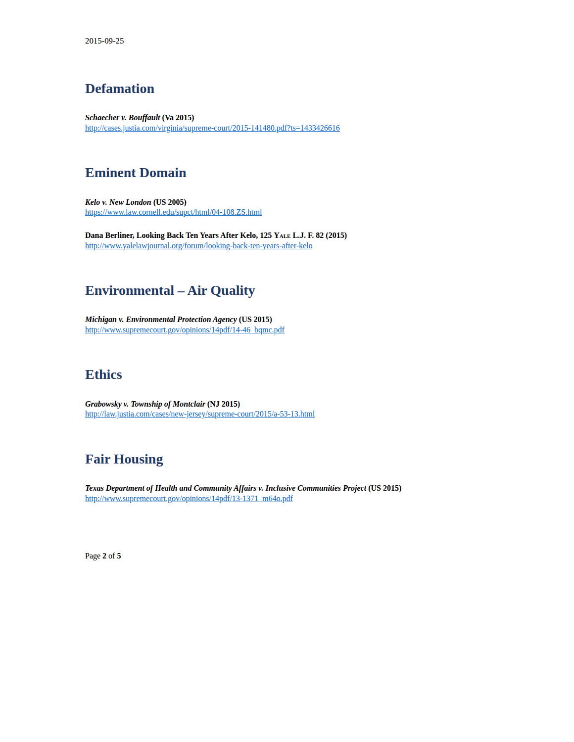2015-09-25
Defamation
Schaecher v. Bouffault (Va 2015)
http://cases.justia.com/virginia/supreme-court/2015-141480.pdf?ts=1433426616
Eminent Domain
Kelo v. New London (US 2005)
https://www.law.cornell.edu/supct/html/04-108.ZS.html
Dana Berliner, Looking Back Ten Years After Kelo, 125 Yale L.J. F. 82 (2015)
http://www.yalelawjournal.org/forum/looking-back-ten-years-after-kelo
Environmental – Air Quality
Michigan v. Environmental Protection Agency (US 2015)
http://www.supremecourt.gov/opinions/14pdf/14-46_bqmc.pdf
Ethics
Grabowsky v. Township of Montclair (NJ 2015)
http://law.justia.com/cases/new-jersey/supreme-court/2015/a-53-13.html
Fair Housing
Texas Department of Health and Community Affairs v. Inclusive Communities Project (US 2015)
http://www.supremecourt.gov/opinions/14pdf/13-1371_m64o.pdf
Page 2 of 5